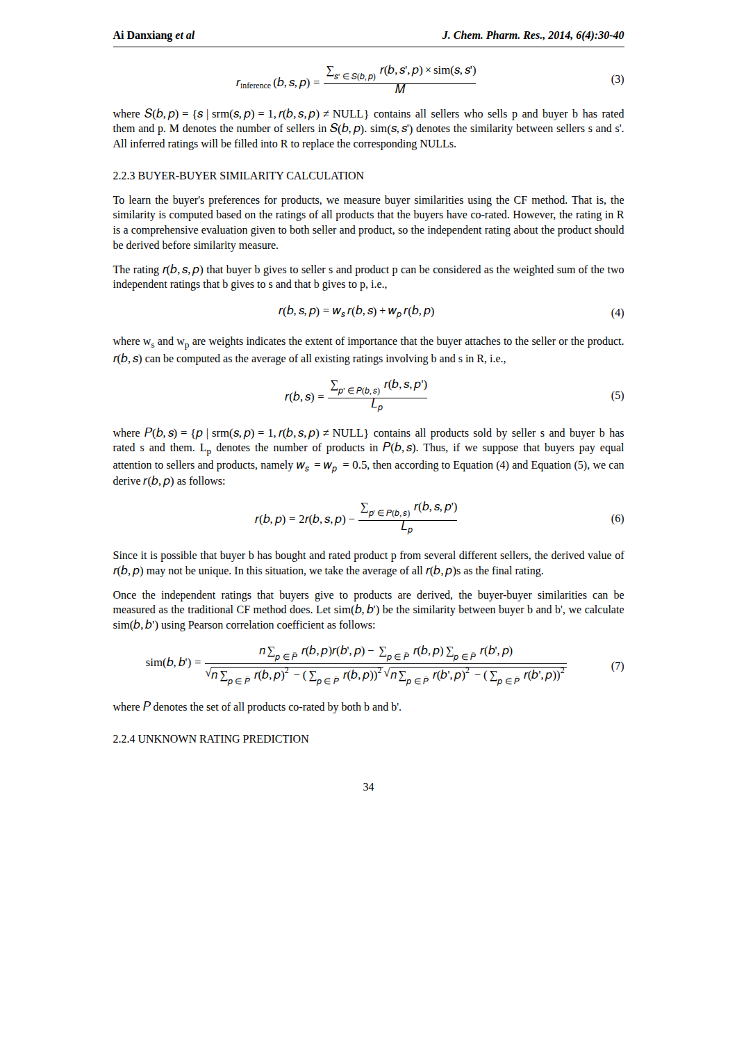Ai Danxiang et al J. Chem. Pharm. Res., 2014, 6(4):30-40
rinference (b,s,p) = ∑ s'∈S(b,p) r(b,s',p) × sim(s,s') M
(3)
where S(b,p)={s|srm(s,p)=1,r(b,s,p)≠NULL} contains all sellers who sells p and buyer b has rated them and p. M denotes the number of sellers in S(b,p). sim(s,s') denotes the similarity between sellers s and s'. All inferred ratings will be filled into R to replace the corresponding NULLs.
2.2.3 BUYER-BUYER SIMILARITY CALCULATION
To learn the buyer's preferences for products, we measure buyer similarities using the CF method. That is, the similarity is computed based on the ratings of all products that the buyers have co-rated. However, the rating in R is a comprehensive evaluation given to both seller and product, so the independent rating about the product should be derived before similarity measure.
The rating r(b,s,p) that buyer b gives to seller s and product p can be considered as the weighted sum of the two independent ratings that b gives to s and that b gives to p, i.e.,
r(b,s,p) = ws r(b,s) + wp r(b,p)
(4)
where ws and wp are weights indicates the extent of importance that the buyer attaches to the seller or the product. r(b,s) can be computed as the average of all existing ratings involving b and s in R, i.e.,
r(b,s) = ∑ p'∈P(b,s) r(b,s,p') Lp
(5)
where P(b,s)={p|srm(s,p)=1,r(b,s,p)≠NULL} contains all products sold by seller s and buyer b has rated s and them. Lp denotes the number of products in P(b,s). Thus, if we suppose that buyers pay equal attention to sellers and products, namely ws=wp=0.5, then according to Equation (4) and Equation (5), we can derive r(b,p) as follows:
r(b,p) = 2r(b,s,p) − ∑ p'∈P(b,s) r(b,s,p') Lp
(6)
Since it is possible that buyer b has bought and rated product p from several different sellers, the derived value of r(b,p) may not be unique. In this situation, we take the average of all r(b,p) s as the final rating.
Once the independent ratings that buyers give to products are derived, the buyer-buyer similarities can be measured as the traditional CF method does. Let sim(b,b') be the similarity between buyer b and b', we calculate sim(b,b') using Pearson correlation coefficient as follows:
sim(b,b') = n ∑p∈P¯ r(b,p) r(b',p) − ∑p∈P¯ r(b,p) ∑p∈P¯ r(b',p) n ∑p∈P¯ r(b,p)2 − ( ∑p∈P¯ r(b,p) )2 n ∑p∈P¯ r(b',p)2 − ( ∑p∈P¯ r(b',p) )2
(7)
where P¯ denotes the set of all products co-rated by both b and b'.
2.2.4 UNKNOWN RATING PREDICTION
34